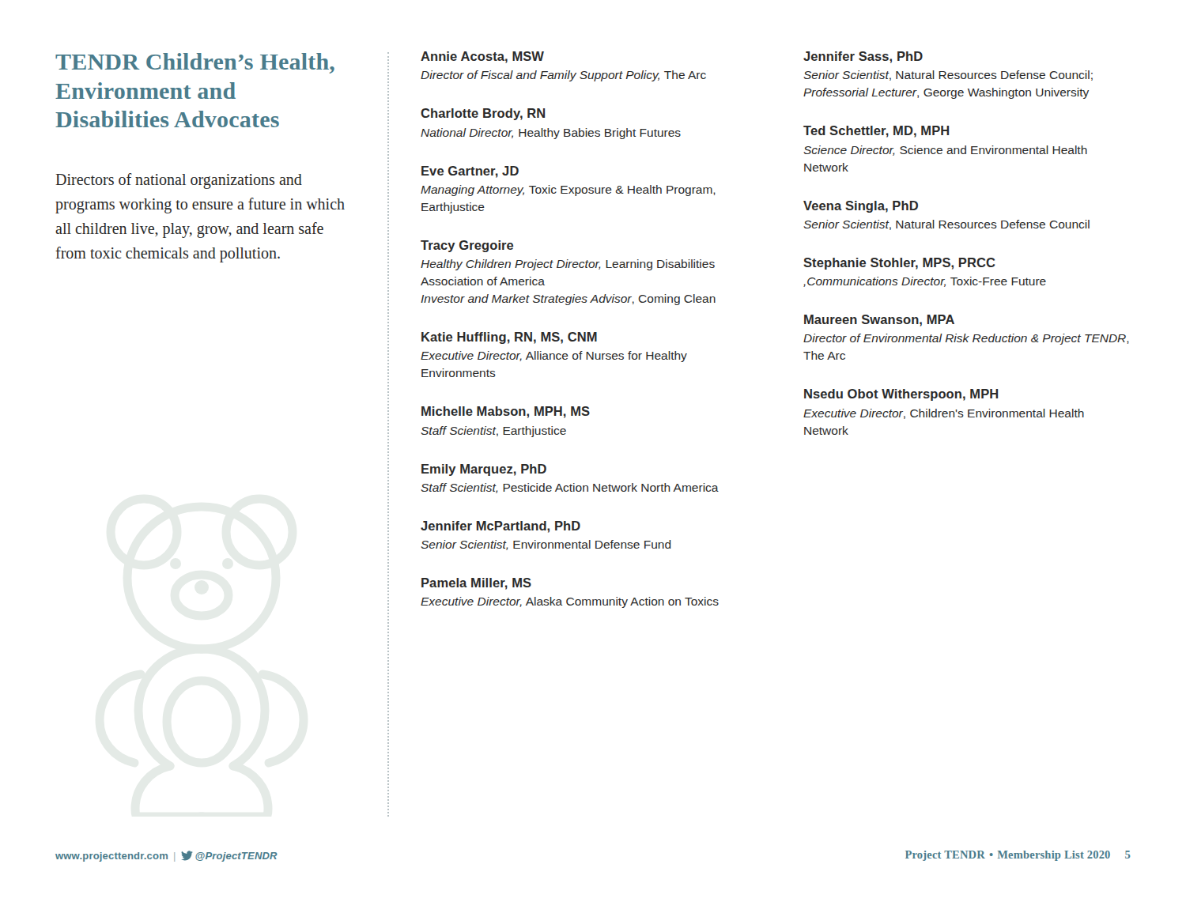TENDR Children’s Health,
Environment and
Disabilities Advocates
Directors of national organizations and programs working to ensure a future in which all children live, play, grow, and learn safe from toxic chemicals and pollution.
Annie Acosta, MSW
Director of Fiscal and Family Support Policy, The Arc
Charlotte Brody, RN
National Director, Healthy Babies Bright Futures
Eve Gartner, JD
Managing Attorney, Toxic Exposure & Health Program, Earthjustice
Tracy Gregoire
Healthy Children Project Director, Learning Disabilities Association of America
Investor and Market Strategies Advisor, Coming Clean
Katie Huffling, RN, MS, CNM
Executive Director, Alliance of Nurses for Healthy Environments
Michelle Mabson, MPH, MS
Staff Scientist, Earthjustice
Emily Marquez, PhD
Staff Scientist, Pesticide Action Network North America
Jennifer McPartland, PhD
Senior Scientist, Environmental Defense Fund
Pamela Miller, MS
Executive Director, Alaska Community Action on Toxics
Jennifer Sass, PhD
Senior Scientist, Natural Resources Defense Council;
Professorial Lecturer, George Washington University
Ted Schettler, MD, MPH
Science Director, Science and Environmental Health Network
Veena Singla, PhD
Senior Scientist, Natural Resources Defense Council
Stephanie Stohler, MPS, PRCC
,Communications Director, Toxic-Free Future
Maureen Swanson, MPA
Director of Environmental Risk Reduction & Project TENDR, The Arc
Nsedu Obot Witherspoon, MPH
Executive Director, Children's Environmental Health Network
www.projecttendr.com|@ProjectTENDR
Project TENDR•Membership List 20205